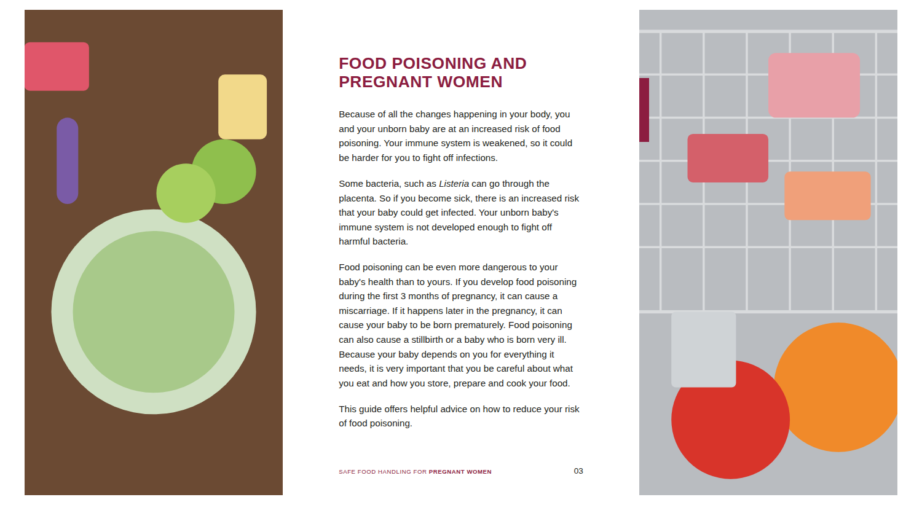Food poisoning and
pregnant women
Because of all the changes happening in your body, you and your unborn baby are at an increased risk of food poisoning. Your immune system is weakened, so it could be harder for you to fight off infections.
Some bacteria, such as Listeria can go through the placenta. So if you become sick, there is an increased risk that your baby could get infected. Your unborn baby's immune system is not developed enough to fight off harmful bacteria.
Food poisoning can be even more dangerous to your baby's health than to yours. If you develop food poisoning during the first 3 months of pregnancy, it can cause a miscarriage. If it happens later in the pregnancy, it can cause your baby to be born prematurely. Food poisoning can also cause a stillbirth or a baby who is born very ill. Because your baby depends on you for everything it needs, it is very important that you be careful about what you eat and how you store, prepare and cook your food.
This guide offers helpful advice on how to reduce your risk of food poisoning.
Safe food handling for pregnant women 03